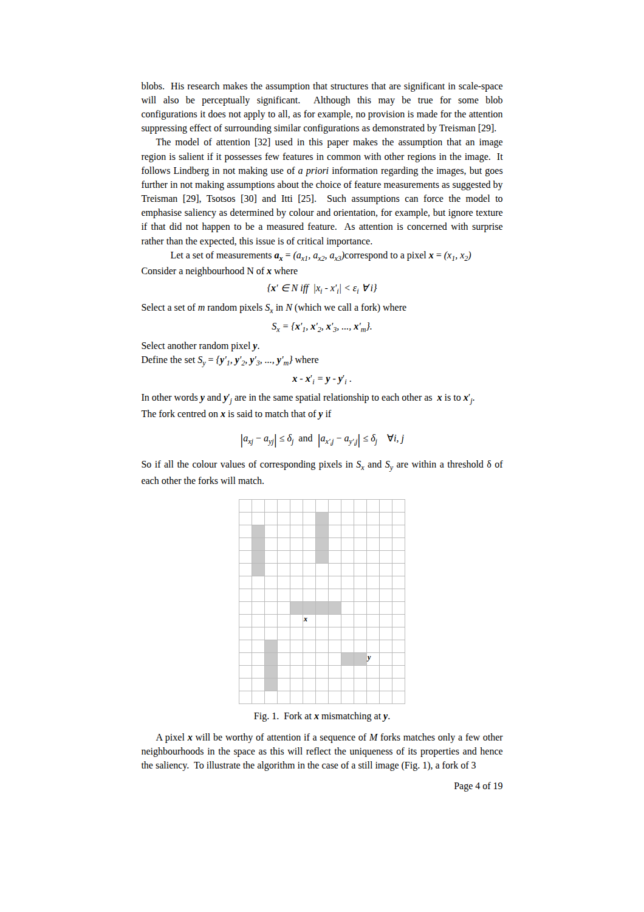blobs. His research makes the assumption that structures that are significant in scale-space will also be perceptually significant. Although this may be true for some blob configurations it does not apply to all, as for example, no provision is made for the attention suppressing effect of surrounding similar configurations as demonstrated by Treisman [29].
The model of attention [32] used in this paper makes the assumption that an image region is salient if it possesses few features in common with other regions in the image. It follows Lindberg in not making use of a priori information regarding the images, but goes further in not making assumptions about the choice of feature measurements as suggested by Treisman [29], Tsotsos [30] and Itti [25]. Such assumptions can force the model to emphasise saliency as determined by colour and orientation, for example, but ignore texture if that did not happen to be a measured feature. As attention is concerned with surprise rather than the expected, this issue is of critical importance.
Let a set of measurements ax = (ax1, ax2, ax3) correspond to a pixel x = (x1, x2)
Consider a neighbourhood N of x where
{x′ ∈ N iff |xi - x′i| < εi ∀ i}
Select a set of m random pixels Sx in N (which we call a fork) where
Sx = {x′1, x′2, x′3, ..., x′m}.
Select another random pixel y.
Define the set Sy = {y′1, y′2, y′3, ..., y′m} where
x - x′i = y - y′i .
In other words y and y′j are in the same spatial relationship to each other as x is to x′j.
The fork centred on x is said to match that of y if
|axj − ayj| ≤ δj and |ax′ij − ay′ij| ≤ δj ∀i, j
So if all the colour values of corresponding pixels in Sx and Sy are within a threshold δ of each other the forks will match.
| | | | | | x | | | | | | | |
| | | | | | | | | | | y | | |
Fig. 1. Fork at x mismatching at y.
A pixel x will be worthy of attention if a sequence of M forks matches only a few other neighbourhoods in the space as this will reflect the uniqueness of its properties and hence the saliency. To illustrate the algorithm in the case of a still image (Fig. 1), a fork of 3
Page 4 of 19